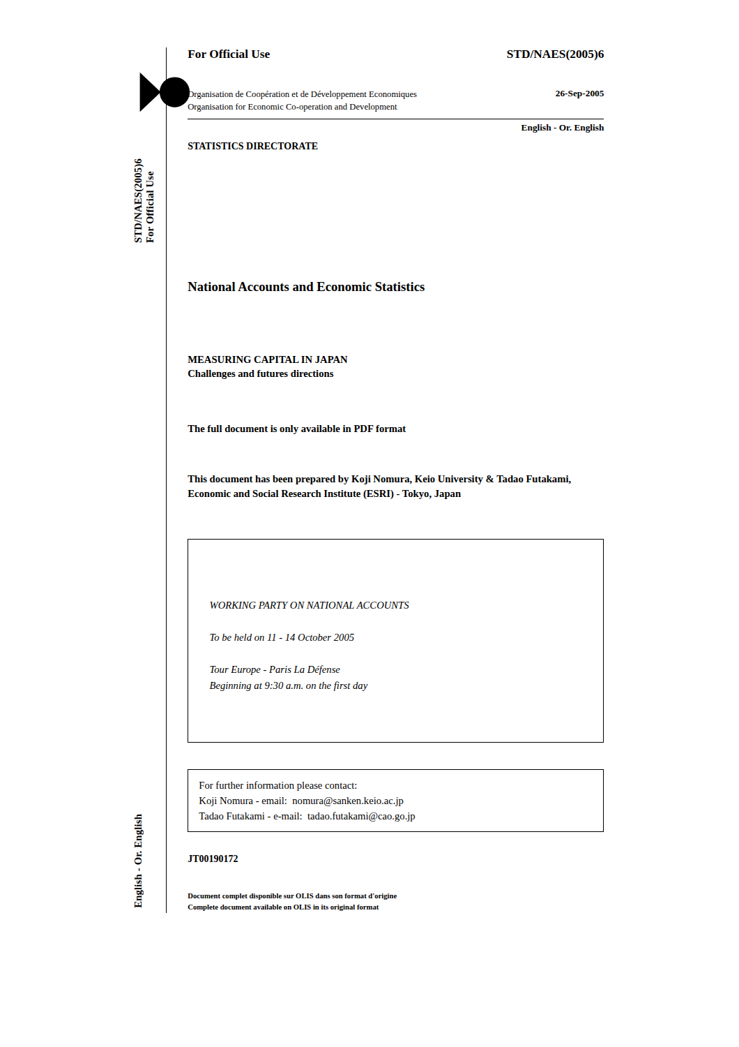STD/NAES(2005)6
For Official Use
English - Or. English
For Official Use
STD/NAES(2005)6
Organisation de Coopération et de Développement Economiques
Organisation for Economic Co-operation and Development
26-Sep-2005
English - Or. English
STATISTICS DIRECTORATE
National Accounts and Economic Statistics
MEASURING CAPITAL IN JAPAN
Challenges and futures directions
The full document is only available in PDF format
This document has been prepared by Koji Nomura, Keio University & Tadao Futakami, Economic and Social Research Institute (ESRI) - Tokyo, Japan
WORKING PARTY ON NATIONAL ACCOUNTS
To be held on 11 - 14 October 2005
Tour Europe - Paris La Défense
Beginning at 9:30 a.m. on the first day
For further information please contact:
Koji Nomura - email: nomura@sanken.keio.ac.jp
Tadao Futakami - e-mail: tadao.futakami@cao.go.jp
JT00190172
Document complet disponible sur OLIS dans son format d'origine
Complete document available on OLIS in its original format